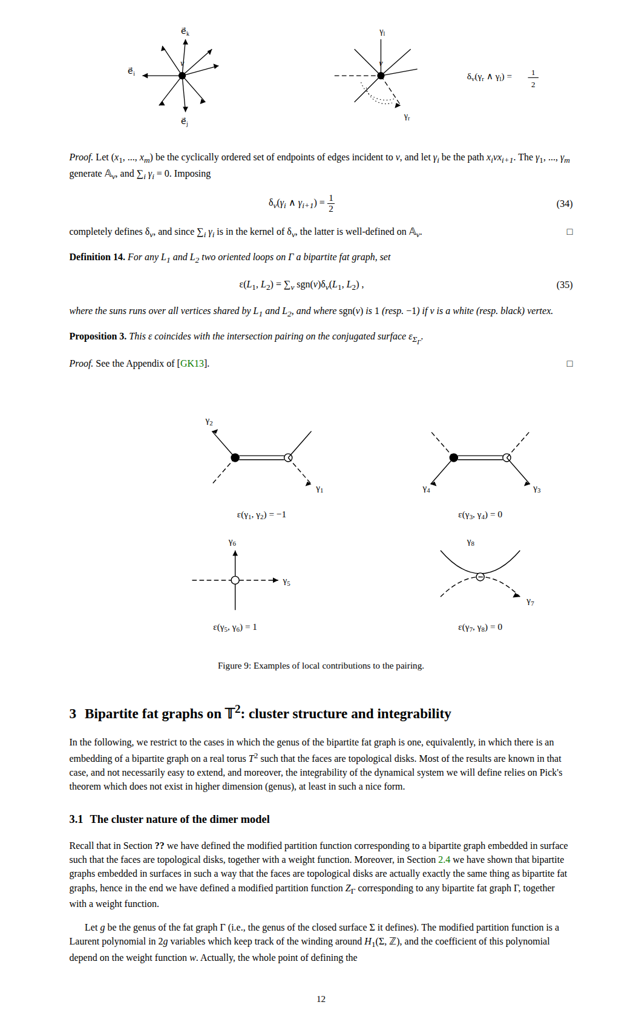v e⃗i e⃗k e⃗j v γl γr δv(γr ∧ γl) = 1 2
Proof. Let (x1, ..., xm) be the cyclically ordered set of endpoints of edges incident to v, and let γi be the path xivxi+1. The γ1, ..., γm generate 𝔸v, and ∑i γi = 0. Imposing
δv(γi ∧ γi+1) = 12
(34)
completely defines δv, and since ∑i γi is in the kernel of δv, the latter is well-defined on 𝔸v. □
Definition 14. For any L1 and L2 two oriented loops on Γ a bipartite fat graph, set
ε(L1, L2) = ∑v sgn(v)δv(L1, L2) ,
(35)
where the suns runs over all vertices shared by L1 and L2, and where sgn(v) is 1 (resp. −1) if v is a white (resp. black) vertex.
Proposition 3. This ε coincides with the intersection pairing on the conjugated surface εΣΓ.
Proof. See the Appendix of [GK13]. □
γ2 γ1 ε(γ1, γ2) = −1 γ4 γ3 ε(γ3, γ4) = 0 γ6 γ5 ε(γ5, γ6) = 1 γ8 γ7 ε(γ7, γ8) = 0
Figure 9: Examples of local contributions to the pairing.
3 Bipartite fat graphs on 𝕋2: cluster structure and integrability
In the following, we restrict to the cases in which the genus of the bipartite fat graph is one, equivalently, in which there is an embedding of a bipartite graph on a real torus T2 such that the faces are topological disks. Most of the results are known in that case, and not necessarily easy to extend, and moreover, the integrability of the dynamical system we will define relies on Pick's theorem which does not exist in higher dimension (genus), at least in such a nice form.
3.1 The cluster nature of the dimer model
Recall that in Section ?? we have defined the modified partition function corresponding to a bipartite graph embedded in surface such that the faces are topological disks, together with a weight function. Moreover, in Section 2.4 we have shown that bipartite graphs embedded in surfaces in such a way that the faces are topological disks are actually exactly the same thing as bipartite fat graphs, hence in the end we have defined a modified partition function ZΓ corresponding to any bipartite fat graph Γ, together with a weight function.
Let g be the genus of the fat graph Γ (i.e., the genus of the closed surface Σ it defines). The modified partition function is a Laurent polynomial in 2g variables which keep track of the winding around H1(Σ, ℤ), and the coefficient of this polynomial depend on the weight function w. Actually, the whole point of defining the
12